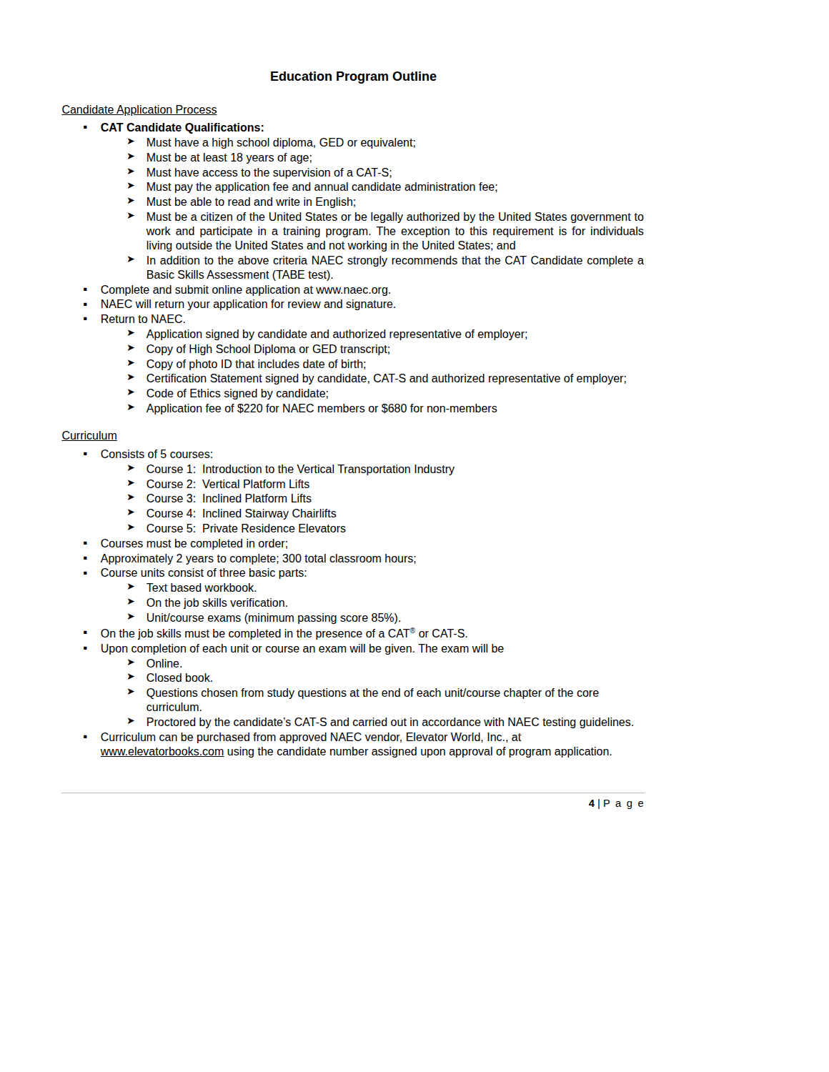Education Program Outline
Candidate Application Process
CAT Candidate Qualifications:
Must have a high school diploma, GED or equivalent;
Must be at least 18 years of age;
Must have access to the supervision of a CAT-S;
Must pay the application fee and annual candidate administration fee;
Must be able to read and write in English;
Must be a citizen of the United States or be legally authorized by the United States government to work and participate in a training program. The exception to this requirement is for individuals living outside the United States and not working in the United States; and
In addition to the above criteria NAEC strongly recommends that the CAT Candidate complete a Basic Skills Assessment (TABE test).
Complete and submit online application at www.naec.org.
NAEC will return your application for review and signature.
Return to NAEC.
Application signed by candidate and authorized representative of employer;
Copy of High School Diploma or GED transcript;
Copy of photo ID that includes date of birth;
Certification Statement signed by candidate, CAT-S and authorized representative of employer;
Code of Ethics signed by candidate;
Application fee of $220 for NAEC members or $680 for non-members
Curriculum
Consists of 5 courses:
Course 1: Introduction to the Vertical Transportation Industry
Course 2: Vertical Platform Lifts
Course 3: Inclined Platform Lifts
Course 4: Inclined Stairway Chairlifts
Course 5: Private Residence Elevators
Courses must be completed in order;
Approximately 2 years to complete; 300 total classroom hours;
Course units consist of three basic parts:
Text based workbook.
On the job skills verification.
Unit/course exams (minimum passing score 85%).
On the job skills must be completed in the presence of a CAT® or CAT-S.
Upon completion of each unit or course an exam will be given. The exam will be
Online.
Closed book.
Questions chosen from study questions at the end of each unit/course chapter of the core curriculum.
Proctored by the candidate’s CAT-S and carried out in accordance with NAEC testing guidelines.
Curriculum can be purchased from approved NAEC vendor, Elevator World, Inc., at www.elevatorbooks.com using the candidate number assigned upon approval of program application.
4 | P a g e